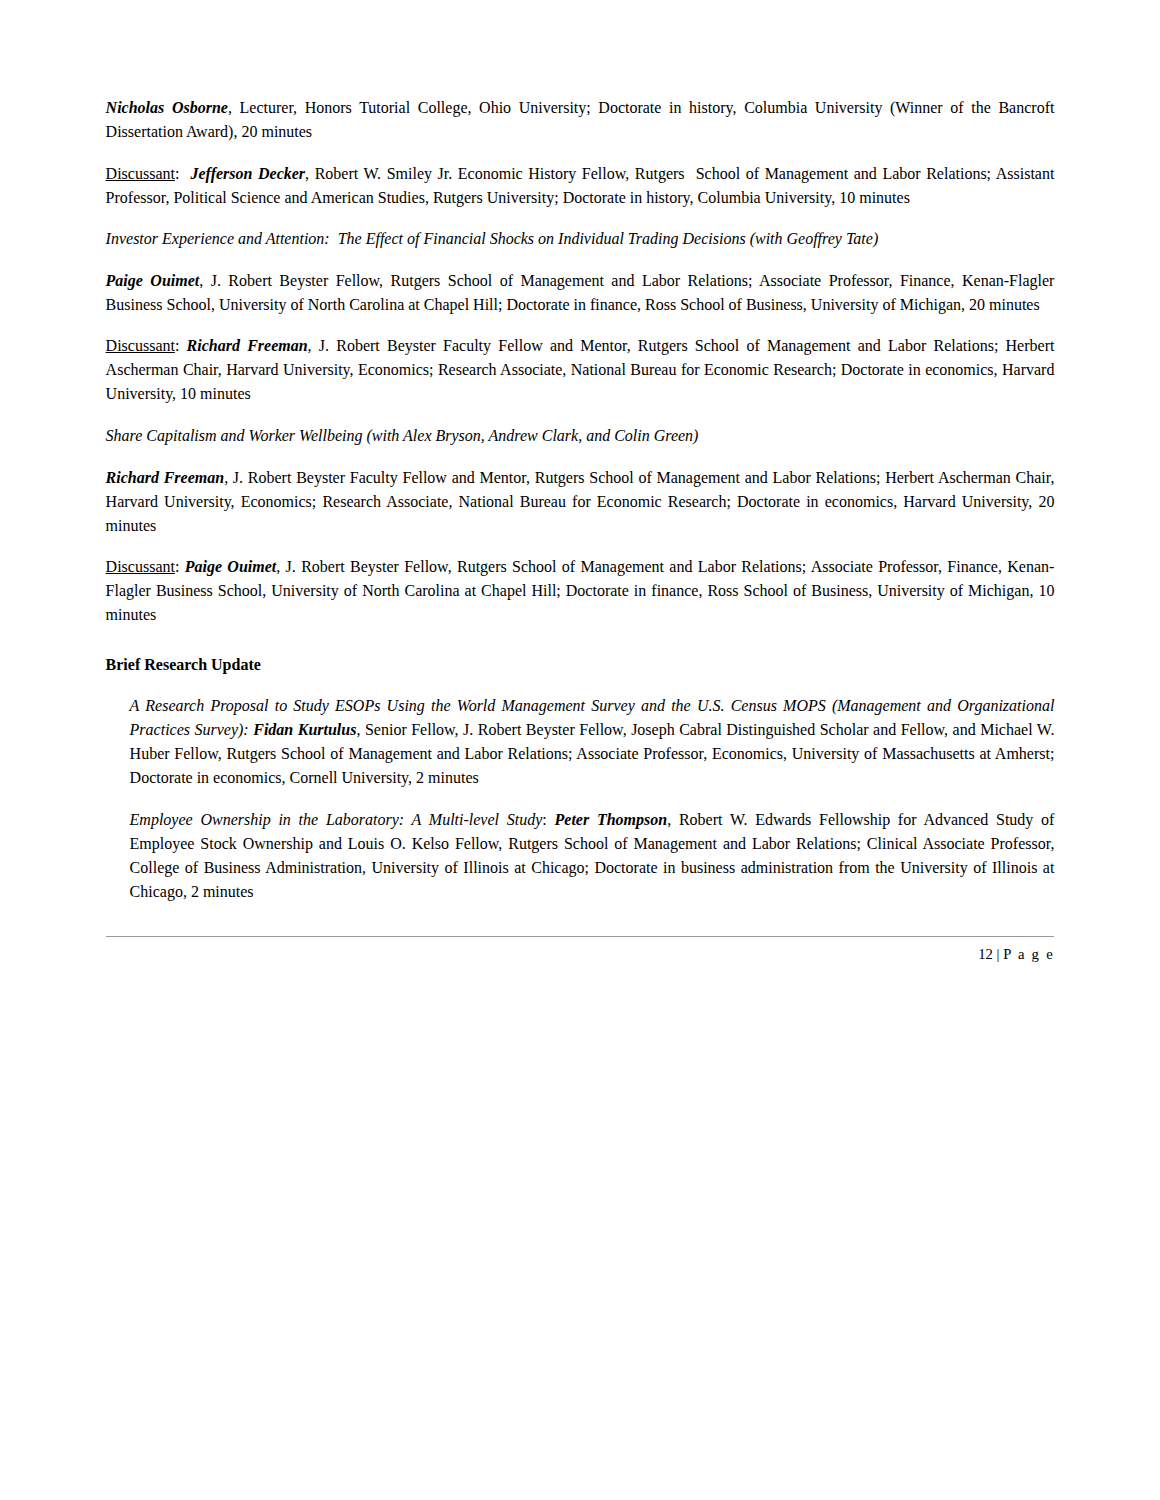Nicholas Osborne, Lecturer, Honors Tutorial College, Ohio University; Doctorate in history, Columbia University (Winner of the Bancroft Dissertation Award), 20 minutes
Discussant: Jefferson Decker, Robert W. Smiley Jr. Economic History Fellow, Rutgers School of Management and Labor Relations; Assistant Professor, Political Science and American Studies, Rutgers University; Doctorate in history, Columbia University, 10 minutes
Investor Experience and Attention: The Effect of Financial Shocks on Individual Trading Decisions (with Geoffrey Tate)
Paige Ouimet, J. Robert Beyster Fellow, Rutgers School of Management and Labor Relations; Associate Professor, Finance, Kenan-Flagler Business School, University of North Carolina at Chapel Hill; Doctorate in finance, Ross School of Business, University of Michigan, 20 minutes
Discussant: Richard Freeman, J. Robert Beyster Faculty Fellow and Mentor, Rutgers School of Management and Labor Relations; Herbert Ascherman Chair, Harvard University, Economics; Research Associate, National Bureau for Economic Research; Doctorate in economics, Harvard University, 10 minutes
Share Capitalism and Worker Wellbeing (with Alex Bryson, Andrew Clark, and Colin Green)
Richard Freeman, J. Robert Beyster Faculty Fellow and Mentor, Rutgers School of Management and Labor Relations; Herbert Ascherman Chair, Harvard University, Economics; Research Associate, National Bureau for Economic Research; Doctorate in economics, Harvard University, 20 minutes
Discussant: Paige Ouimet, J. Robert Beyster Fellow, Rutgers School of Management and Labor Relations; Associate Professor, Finance, Kenan-Flagler Business School, University of North Carolina at Chapel Hill; Doctorate in finance, Ross School of Business, University of Michigan, 10 minutes
Brief Research Update
A Research Proposal to Study ESOPs Using the World Management Survey and the U.S. Census MOPS (Management and Organizational Practices Survey): Fidan Kurtulus, Senior Fellow, J. Robert Beyster Fellow, Joseph Cabral Distinguished Scholar and Fellow, and Michael W. Huber Fellow, Rutgers School of Management and Labor Relations; Associate Professor, Economics, University of Massachusetts at Amherst; Doctorate in economics, Cornell University, 2 minutes
Employee Ownership in the Laboratory: A Multi-level Study: Peter Thompson, Robert W. Edwards Fellowship for Advanced Study of Employee Stock Ownership and Louis O. Kelso Fellow, Rutgers School of Management and Labor Relations; Clinical Associate Professor, College of Business Administration, University of Illinois at Chicago; Doctorate in business administration from the University of Illinois at Chicago, 2 minutes
12 | P a g e